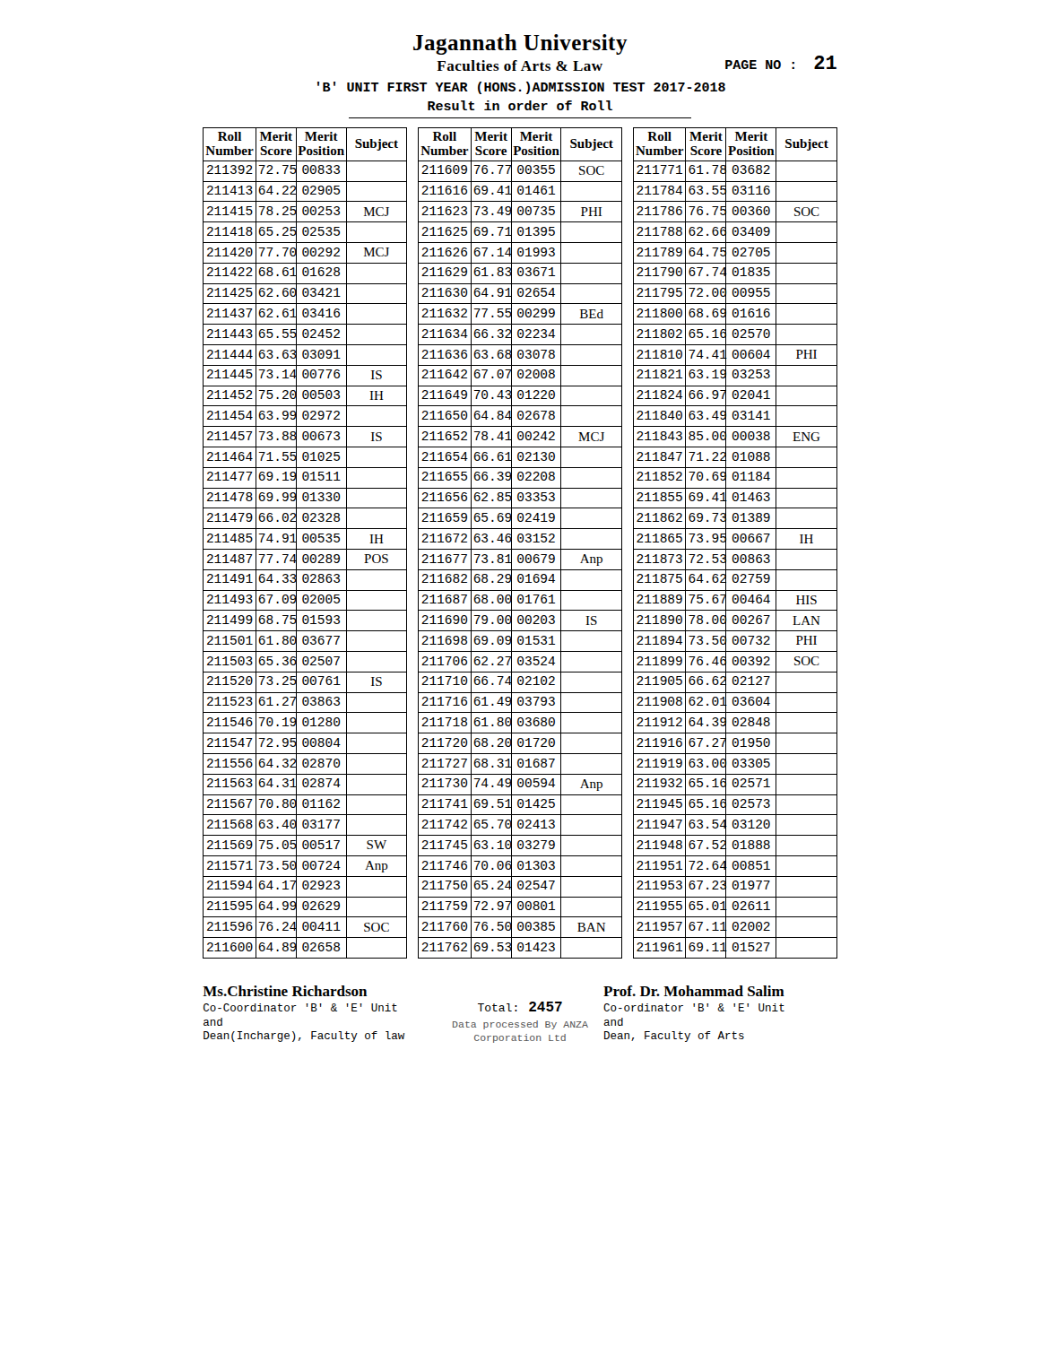Jagannath University
Faculties of Arts & Law PAGE NO :21
'B' UNIT FIRST YEAR (HONS.)ADMISSION TEST 2017-2018
Result in order of Roll
| Roll Number | Merit Score | Merit Position | Subject | | Roll Number | Merit Score | Merit Position | Subject | | Roll Number | Merit Score | Merit Position | Subject |
| --- | --- | --- | --- | --- | --- | --- | --- | --- | --- | --- | --- | --- | --- |
| 211392 | 72.75 | 00833 | | | 211609 | 76.77 | 00355 | SOC | | 211771 | 61.78 | 03682 | |
| 211413 | 64.22 | 02905 | | | 211616 | 69.41 | 01461 | | | 211784 | 63.55 | 03116 | |
| 211415 | 78.25 | 00253 | MCJ | | 211623 | 73.49 | 00735 | PHI | | 211786 | 76.75 | 00360 | SOC |
| 211418 | 65.25 | 02535 | | | 211625 | 69.71 | 01395 | | | 211788 | 62.66 | 03409 | |
| 211420 | 77.70 | 00292 | MCJ | | 211626 | 67.14 | 01993 | | | 211789 | 64.75 | 02705 | |
| 211422 | 68.61 | 01628 | | | 211629 | 61.83 | 03671 | | | 211790 | 67.74 | 01835 | |
| 211425 | 62.60 | 03421 | | | 211630 | 64.91 | 02654 | | | 211795 | 72.00 | 00955 | |
| 211437 | 62.61 | 03416 | | | 211632 | 77.55 | 00299 | BEd | | 211800 | 68.69 | 01616 | |
| 211443 | 65.55 | 02452 | | | 211634 | 66.32 | 02234 | | | 211802 | 65.16 | 02570 | |
| 211444 | 63.63 | 03091 | | | 211636 | 63.68 | 03078 | | | 211810 | 74.41 | 00604 | PHI |
| 211445 | 73.14 | 00776 | IS | | 211642 | 67.07 | 02008 | | | 211821 | 63.19 | 03253 | |
| 211452 | 75.20 | 00503 | IH | | 211649 | 70.43 | 01220 | | | 211824 | 66.97 | 02041 | |
| 211454 | 63.99 | 02972 | | | 211650 | 64.84 | 02678 | | | 211840 | 63.49 | 03141 | |
| 211457 | 73.88 | 00673 | IS | | 211652 | 78.41 | 00242 | MCJ | | 211843 | 85.00 | 00038 | ENG |
| 211464 | 71.55 | 01025 | | | 211654 | 66.61 | 02130 | | | 211847 | 71.22 | 01088 | |
| 211477 | 69.19 | 01511 | | | 211655 | 66.39 | 02208 | | | 211852 | 70.69 | 01184 | |
| 211478 | 69.99 | 01330 | | | 211656 | 62.85 | 03353 | | | 211855 | 69.41 | 01463 | |
| 211479 | 66.02 | 02328 | | | 211659 | 65.69 | 02419 | | | 211862 | 69.73 | 01389 | |
| 211485 | 74.91 | 00535 | IH | | 211672 | 63.46 | 03152 | | | 211865 | 73.95 | 00667 | IH |
| 211487 | 77.74 | 00289 | POS | | 211677 | 73.81 | 00679 | Anp | | 211873 | 72.53 | 00863 | |
| 211491 | 64.33 | 02863 | | | 211682 | 68.29 | 01694 | | | 211875 | 64.62 | 02759 | |
| 211493 | 67.09 | 02005 | | | 211687 | 68.00 | 01761 | | | 211889 | 75.67 | 00464 | HIS |
| 211499 | 68.75 | 01593 | | | 211690 | 79.00 | 00203 | IS | | 211890 | 78.00 | 00267 | LAN |
| 211501 | 61.80 | 03677 | | | 211698 | 69.09 | 01531 | | | 211894 | 73.50 | 00732 | PHI |
| 211503 | 65.36 | 02507 | | | 211706 | 62.27 | 03524 | | | 211899 | 76.46 | 00392 | SOC |
| 211520 | 73.25 | 00761 | IS | | 211710 | 66.74 | 02102 | | | 211905 | 66.62 | 02127 | |
| 211523 | 61.27 | 03863 | | | 211716 | 61.49 | 03793 | | | 211908 | 62.01 | 03604 | |
| 211546 | 70.19 | 01280 | | | 211718 | 61.80 | 03680 | | | 211912 | 64.39 | 02848 | |
| 211547 | 72.95 | 00804 | | | 211720 | 68.20 | 01720 | | | 211916 | 67.27 | 01950 | |
| 211556 | 64.32 | 02870 | | | 211727 | 68.31 | 01687 | | | 211919 | 63.00 | 03305 | |
| 211563 | 64.31 | 02874 | | | 211730 | 74.49 | 00594 | Anp | | 211932 | 65.16 | 02571 | |
| 211567 | 70.80 | 01162 | | | 211741 | 69.51 | 01425 | | | 211945 | 65.16 | 02573 | |
| 211568 | 63.40 | 03177 | | | 211742 | 65.70 | 02413 | | | 211947 | 63.54 | 03120 | |
| 211569 | 75.05 | 00517 | SW | | 211745 | 63.10 | 03279 | | | 211948 | 67.52 | 01888 | |
| 211571 | 73.50 | 00724 | Anp | | 211746 | 70.06 | 01303 | | | 211951 | 72.64 | 00851 | |
| 211594 | 64.17 | 02923 | | | 211750 | 65.24 | 02547 | | | 211953 | 67.23 | 01977 | |
| 211595 | 64.99 | 02629 | | | 211759 | 72.97 | 00801 | | | 211955 | 65.01 | 02611 | |
| 211596 | 76.24 | 00411 | SOC | | 211760 | 76.50 | 00385 | BAN | | 211957 | 67.11 | 02002 | |
| 211600 | 64.89 | 02658 | | | 211762 | 69.53 | 01423 | | | 211961 | 69.11 | 01527 | |
Ms.Christine Richardson
Co-Coordinator 'B' & 'E' Unit
and
Dean(Incharge), Faculty of law
Total:2457
Data processed By ANZA Corporation Ltd
Prof. Dr. Mohammad Salim
Co-ordinator 'B' & 'E' Unit
and
Dean, Faculty of Arts